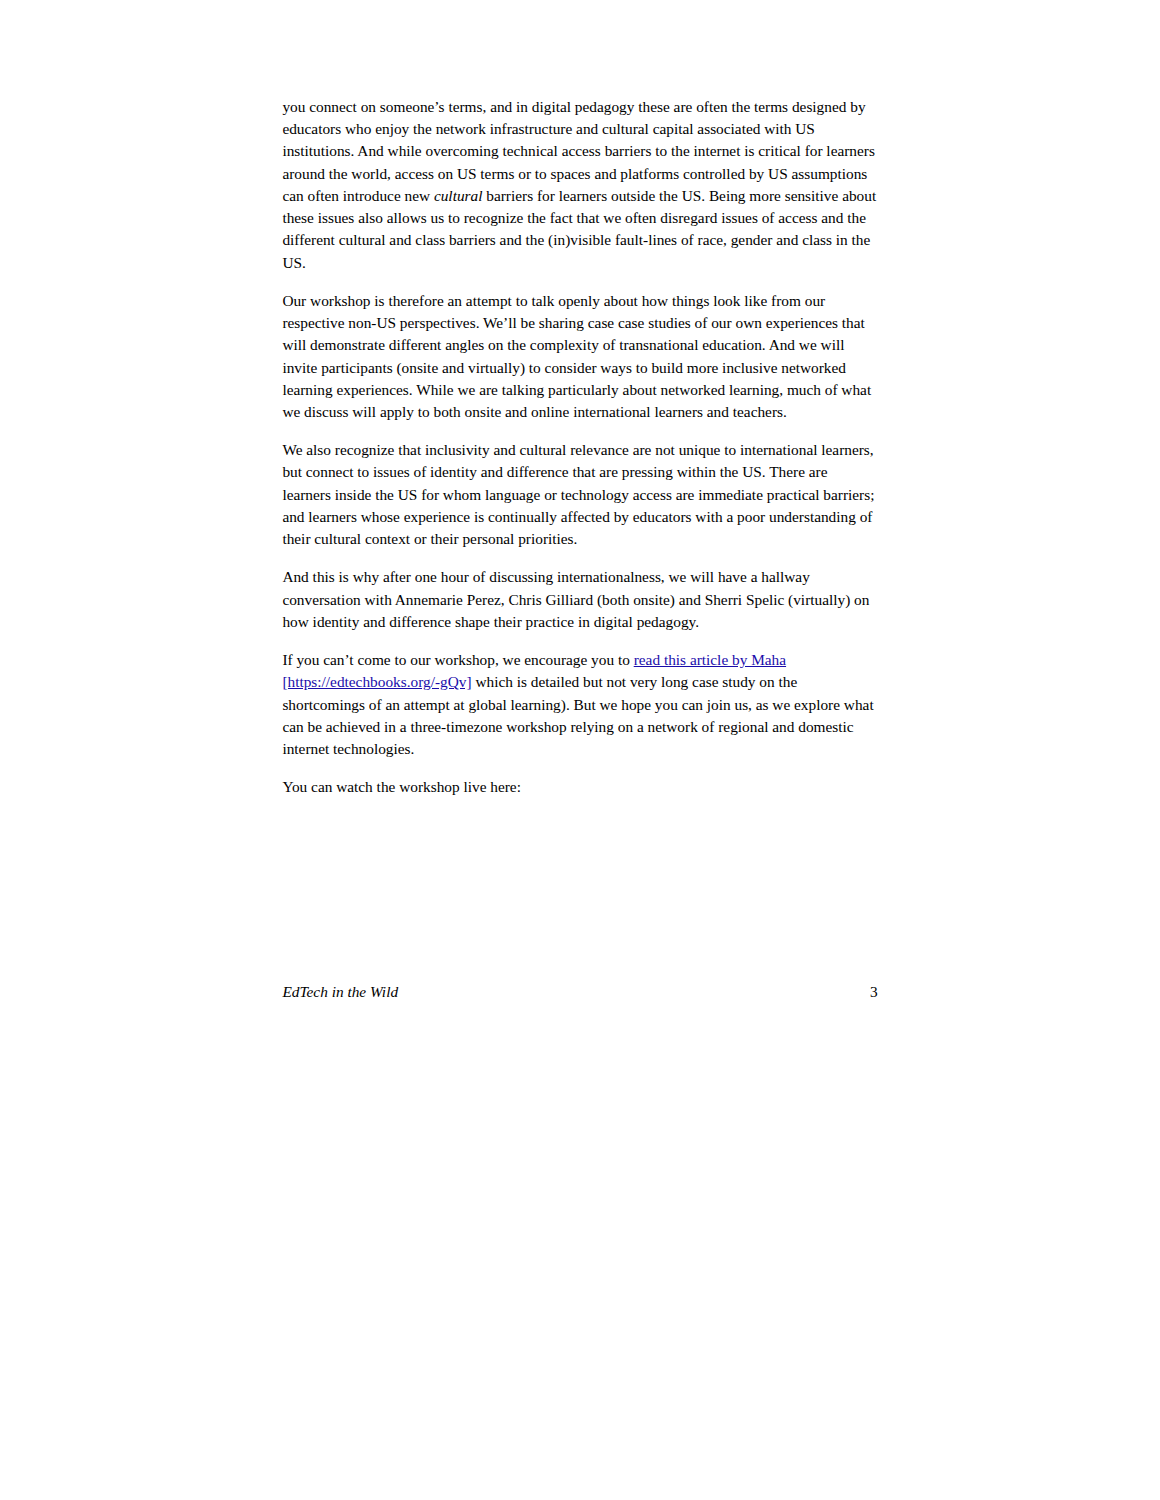you connect on someone’s terms, and in digital pedagogy these are often the terms designed by educators who enjoy the network infrastructure and cultural capital associated with US institutions. And while overcoming technical access barriers to the internet is critical for learners around the world, access on US terms or to spaces and platforms controlled by US assumptions can often introduce new cultural barriers for learners outside the US. Being more sensitive about these issues also allows us to recognize the fact that we often disregard issues of access and the different cultural and class barriers and the (in)visible fault-lines of race, gender and class in the US.
Our workshop is therefore an attempt to talk openly about how things look like from our respective non-US perspectives. We’ll be sharing case case studies of our own experiences that will demonstrate different angles on the complexity of transnational education. And we will invite participants (onsite and virtually) to consider ways to build more inclusive networked learning experiences. While we are talking particularly about networked learning, much of what we discuss will apply to both onsite and online international learners and teachers.
We also recognize that inclusivity and cultural relevance are not unique to international learners, but connect to issues of identity and difference that are pressing within the US. There are learners inside the US for whom language or technology access are immediate practical barriers; and learners whose experience is continually affected by educators with a poor understanding of their cultural context or their personal priorities.
And this is why after one hour of discussing internationalness, we will have a hallway conversation with Annemarie Perez, Chris Gilliard (both onsite) and Sherri Spelic (virtually) on how identity and difference shape their practice in digital pedagogy.
If you can’t come to our workshop, we encourage you to read this article by Maha [https://edtechbooks.org/-gQv] which is detailed but not very long case study on the shortcomings of an attempt at global learning). But we hope you can join us, as we explore what can be achieved in a three-timezone workshop relying on a network of regional and domestic internet technologies.
You can watch the workshop live here:
EdTech in the Wild 3